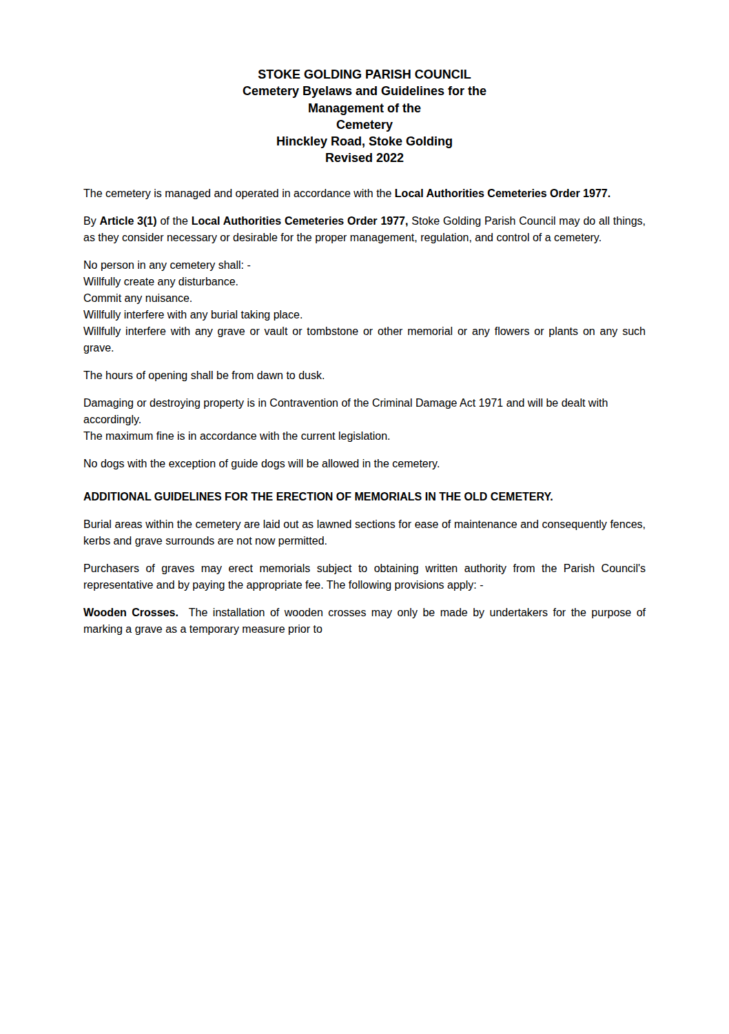STOKE GOLDING PARISH COUNCIL
Cemetery Byelaws and Guidelines for the
Management of the
Cemetery
Hinckley Road, Stoke Golding
Revised 2022
The cemetery is managed and operated in accordance with the Local Authorities Cemeteries Order 1977.
By Article 3(1) of the Local Authorities Cemeteries Order 1977, Stoke Golding Parish Council may do all things, as they consider necessary or desirable for the proper management, regulation, and control of a cemetery.
No person in any cemetery shall: -
Willfully create any disturbance.
Commit any nuisance.
Willfully interfere with any burial taking place.
Willfully interfere with any grave or vault or tombstone or other memorial or any flowers or plants on any such grave.
The hours of opening shall be from dawn to dusk.
Damaging or destroying property is in Contravention of the Criminal Damage Act 1971 and will be dealt with accordingly.
The maximum fine is in accordance with the current legislation.
No dogs with the exception of guide dogs will be allowed in the cemetery.
Additional guidelines for the erection of memorials in the old cemetery.
Burial areas within the cemetery are laid out as lawned sections for ease of maintenance and consequently fences, kerbs and grave surrounds are not now permitted.
Purchasers of graves may erect memorials subject to obtaining written authority from the Parish Council's representative and by paying the appropriate fee. The following provisions apply: -
Wooden Crosses. The installation of wooden crosses may only be made by undertakers for the purpose of marking a grave as a temporary measure prior to